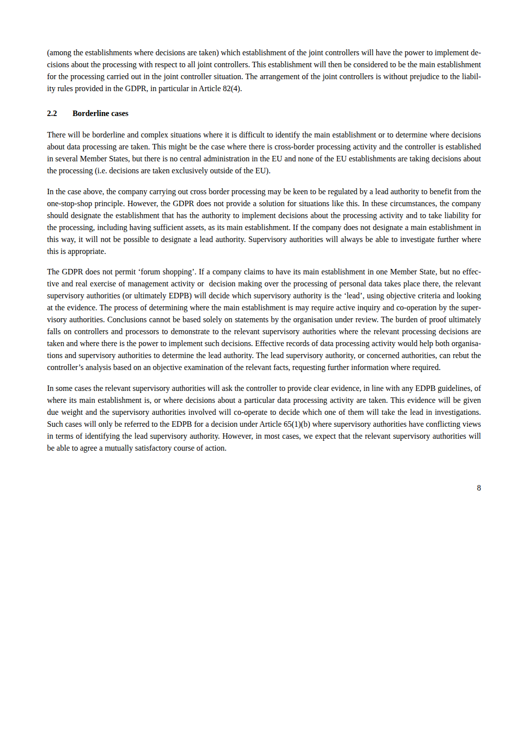(among the establishments where decisions are taken) which establishment of the joint controllers will have the power to implement decisions about the processing with respect to all joint controllers. This establishment will then be considered to be the main establishment for the processing carried out in the joint controller situation. The arrangement of the joint controllers is without prejudice to the liability rules provided in the GDPR, in particular in Article 82(4).
2.2 Borderline cases
There will be borderline and complex situations where it is difficult to identify the main establishment or to determine where decisions about data processing are taken. This might be the case where there is cross-border processing activity and the controller is established in several Member States, but there is no central administration in the EU and none of the EU establishments are taking decisions about the processing (i.e. decisions are taken exclusively outside of the EU).
In the case above, the company carrying out cross border processing may be keen to be regulated by a lead authority to benefit from the one-stop-shop principle. However, the GDPR does not provide a solution for situations like this. In these circumstances, the company should designate the establishment that has the authority to implement decisions about the processing activity and to take liability for the processing, including having sufficient assets, as its main establishment. If the company does not designate a main establishment in this way, it will not be possible to designate a lead authority. Supervisory authorities will always be able to investigate further where this is appropriate.
The GDPR does not permit ‘forum shopping’. If a company claims to have its main establishment in one Member State, but no effective and real exercise of management activity or decision making over the processing of personal data takes place there, the relevant supervisory authorities (or ultimately EDPB) will decide which supervisory authority is the ‘lead’, using objective criteria and looking at the evidence. The process of determining where the main establishment is may require active inquiry and co-operation by the supervisory authorities. Conclusions cannot be based solely on statements by the organisation under review. The burden of proof ultimately falls on controllers and processors to demonstrate to the relevant supervisory authorities where the relevant processing decisions are taken and where there is the power to implement such decisions. Effective records of data processing activity would help both organisations and supervisory authorities to determine the lead authority. The lead supervisory authority, or concerned authorities, can rebut the controller’s analysis based on an objective examination of the relevant facts, requesting further information where required.
In some cases the relevant supervisory authorities will ask the controller to provide clear evidence, in line with any EDPB guidelines, of where its main establishment is, or where decisions about a particular data processing activity are taken. This evidence will be given due weight and the supervisory authorities involved will co-operate to decide which one of them will take the lead in investigations. Such cases will only be referred to the EDPB for a decision under Article 65(1)(b) where supervisory authorities have conflicting views in terms of identifying the lead supervisory authority. However, in most cases, we expect that the relevant supervisory authorities will be able to agree a mutually satisfactory course of action.
8